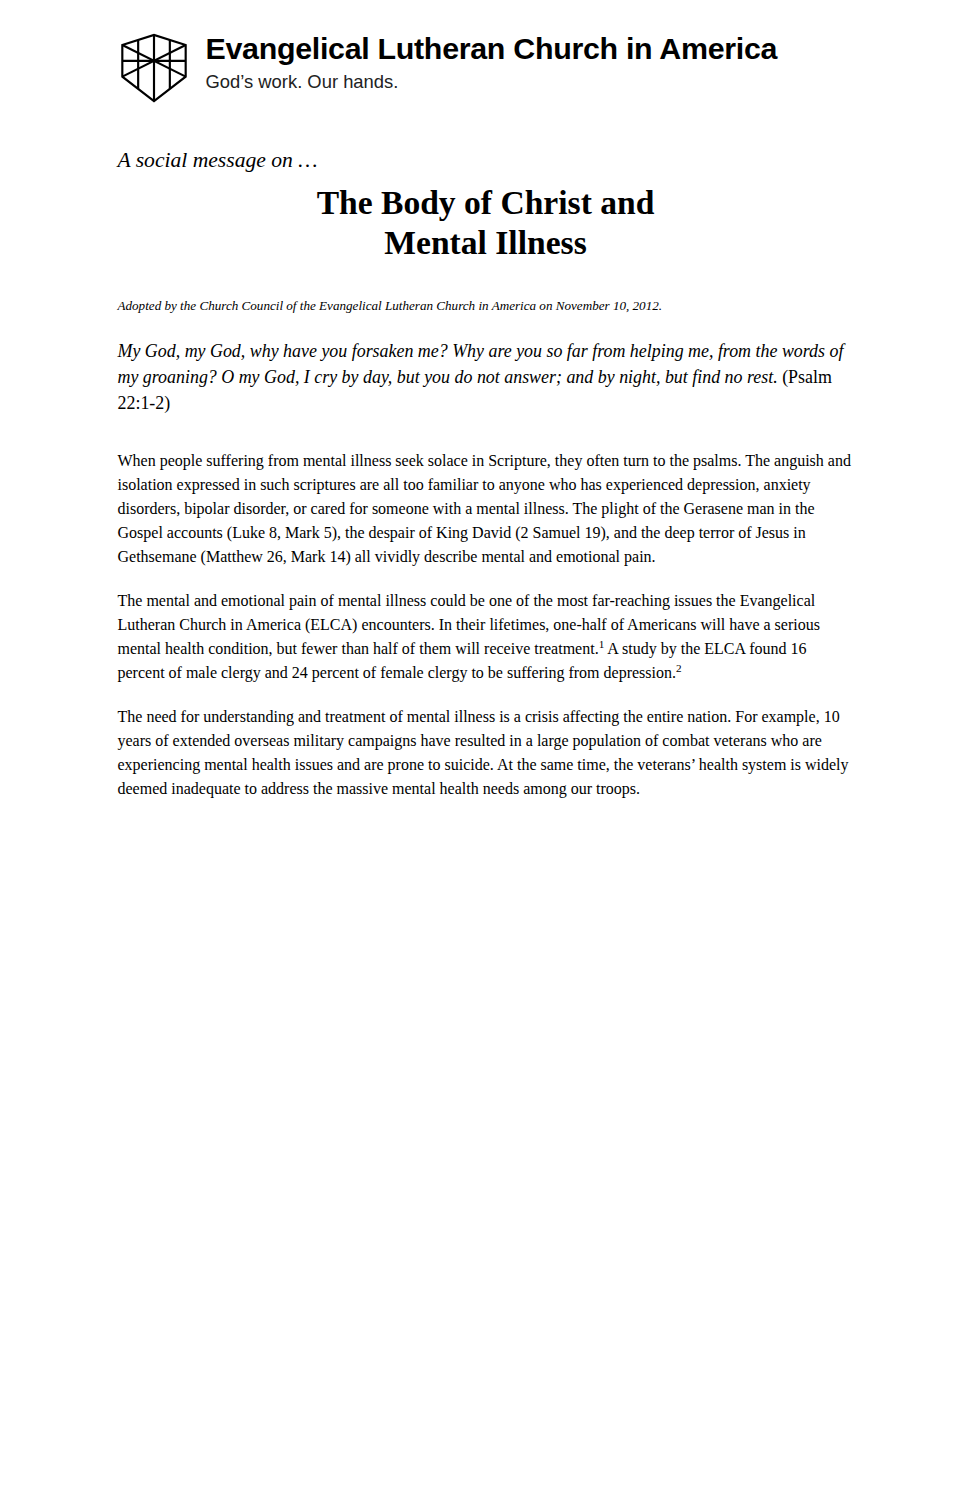ELCA cross emblem
Evangelical Lutheran Church in America God’s work. Our hands.
A social message on …
The Body of Christ and
Mental Illness
Adopted by the Church Council of the Evangelical Lutheran Church in America on November 10, 2012.
My God, my God, why have you forsaken me? Why are you so far from helping me, from the words of my groaning? O my God, I cry by day, but you do not answer; and by night, but find no rest. (Psalm 22:1-2)
When people suffering from mental illness seek solace in Scripture, they often turn to the psalms. The anguish and isolation expressed in such scriptures are all too familiar to anyone who has experienced depression, anxiety disorders, bipolar disorder, or cared for someone with a mental illness. The plight of the Gerasene man in the Gospel accounts (Luke 8, Mark 5), the despair of King David (2 Samuel 19), and the deep terror of Jesus in Gethsemane (Matthew 26, Mark 14) all vividly describe mental and emotional pain.
The mental and emotional pain of mental illness could be one of the most far-reaching issues the Evangelical Lutheran Church in America (ELCA) encounters. In their lifetimes, one-half of Americans will have a serious mental health condition, but fewer than half of them will receive treatment.1 A study by the ELCA found 16 percent of male clergy and 24 percent of female clergy to be suffering from depression.2
The need for understanding and treatment of mental illness is a crisis affecting the entire nation. For example, 10 years of extended overseas military campaigns have resulted in a large population of combat veterans who are experiencing mental health issues and are prone to suicide. At the same time, the veterans’ health system is widely deemed inadequate to address the massive mental health needs among our troops.